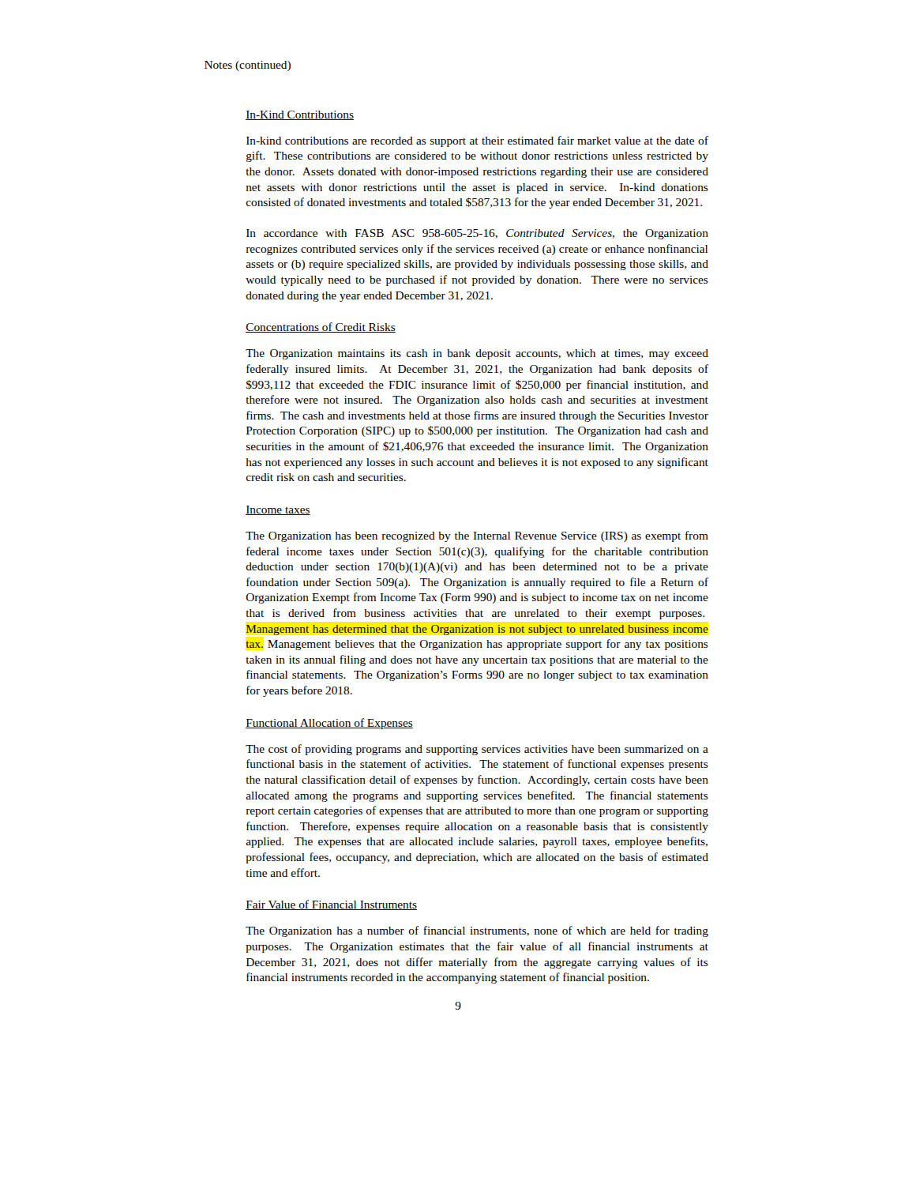Notes (continued)
In-Kind Contributions
In-kind contributions are recorded as support at their estimated fair market value at the date of gift. These contributions are considered to be without donor restrictions unless restricted by the donor. Assets donated with donor-imposed restrictions regarding their use are considered net assets with donor restrictions until the asset is placed in service. In-kind donations consisted of donated investments and totaled $587,313 for the year ended December 31, 2021.
In accordance with FASB ASC 958-605-25-16, Contributed Services, the Organization recognizes contributed services only if the services received (a) create or enhance nonfinancial assets or (b) require specialized skills, are provided by individuals possessing those skills, and would typically need to be purchased if not provided by donation. There were no services donated during the year ended December 31, 2021.
Concentrations of Credit Risks
The Organization maintains its cash in bank deposit accounts, which at times, may exceed federally insured limits. At December 31, 2021, the Organization had bank deposits of $993,112 that exceeded the FDIC insurance limit of $250,000 per financial institution, and therefore were not insured. The Organization also holds cash and securities at investment firms. The cash and investments held at those firms are insured through the Securities Investor Protection Corporation (SIPC) up to $500,000 per institution. The Organization had cash and securities in the amount of $21,406,976 that exceeded the insurance limit. The Organization has not experienced any losses in such account and believes it is not exposed to any significant credit risk on cash and securities.
Income taxes
The Organization has been recognized by the Internal Revenue Service (IRS) as exempt from federal income taxes under Section 501(c)(3), qualifying for the charitable contribution deduction under section 170(b)(1)(A)(vi) and has been determined not to be a private foundation under Section 509(a). The Organization is annually required to file a Return of Organization Exempt from Income Tax (Form 990) and is subject to income tax on net income that is derived from business activities that are unrelated to their exempt purposes. Management has determined that the Organization is not subject to unrelated business income tax. Management believes that the Organization has appropriate support for any tax positions taken in its annual filing and does not have any uncertain tax positions that are material to the financial statements. The Organization’s Forms 990 are no longer subject to tax examination for years before 2018.
Functional Allocation of Expenses
The cost of providing programs and supporting services activities have been summarized on a functional basis in the statement of activities. The statement of functional expenses presents the natural classification detail of expenses by function. Accordingly, certain costs have been allocated among the programs and supporting services benefited. The financial statements report certain categories of expenses that are attributed to more than one program or supporting function. Therefore, expenses require allocation on a reasonable basis that is consistently applied. The expenses that are allocated include salaries, payroll taxes, employee benefits, professional fees, occupancy, and depreciation, which are allocated on the basis of estimated time and effort.
Fair Value of Financial Instruments
The Organization has a number of financial instruments, none of which are held for trading purposes. The Organization estimates that the fair value of all financial instruments at December 31, 2021, does not differ materially from the aggregate carrying values of its financial instruments recorded in the accompanying statement of financial position.
9